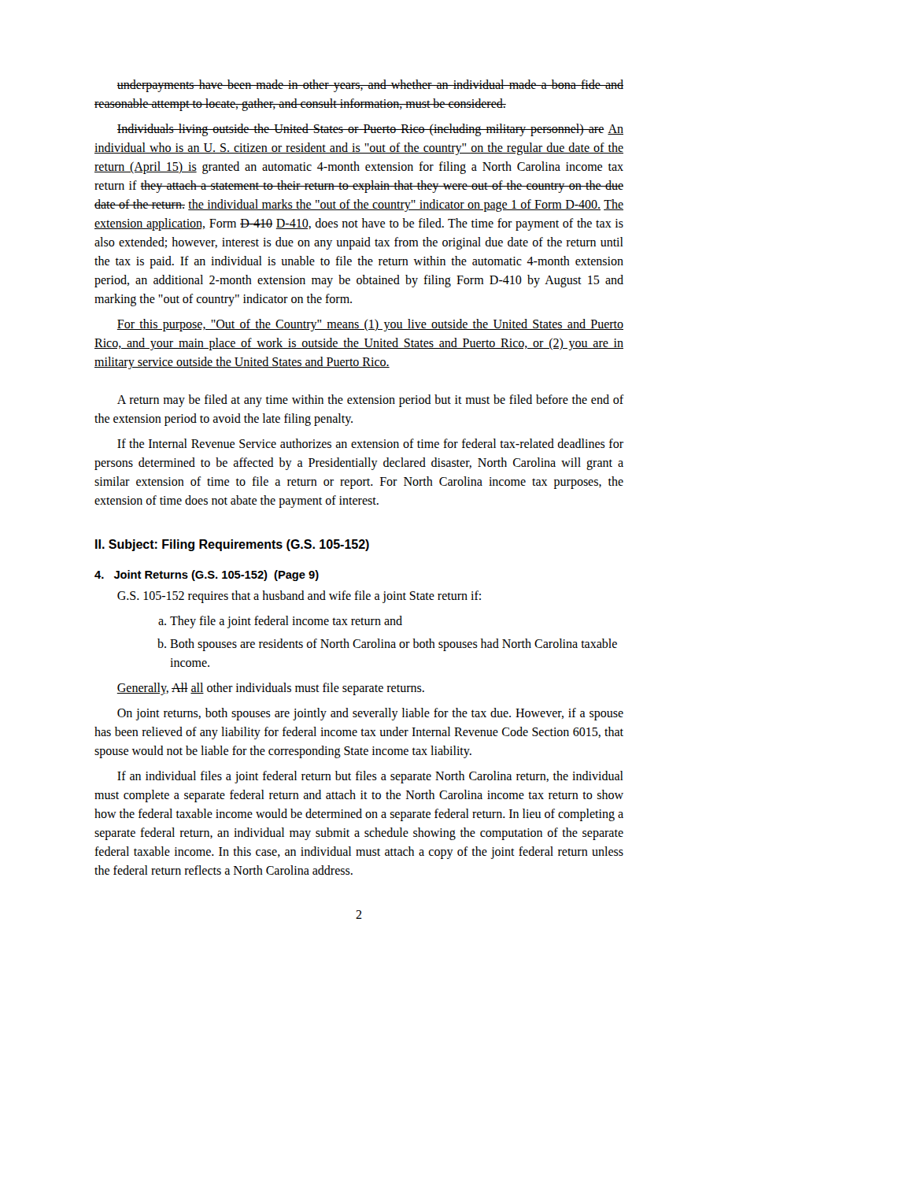underpayments have been made in other years, and whether an individual made a bona fide and reasonable attempt to locate, gather, and consult information, must be considered.
Individuals living outside the United States or Puerto Rico (including military personnel) are An individual who is an U. S. citizen or resident and is "out of the country" on the regular due date of the return (April 15) is granted an automatic 4-month extension for filing a North Carolina income tax return if they attach a statement to their return to explain that they were out of the country on the due date of the return. the individual marks the "out of the country" indicator on page 1 of Form D-400. The extension application, Form D-410 D-410, does not have to be filed. The time for payment of the tax is also extended; however, interest is due on any unpaid tax from the original due date of the return until the tax is paid. If an individual is unable to file the return within the automatic 4-month extension period, an additional 2-month extension may be obtained by filing Form D-410 by August 15 and marking the "out of country" indicator on the form.
For this purpose, "Out of the Country" means (1) you live outside the United States and Puerto Rico, and your main place of work is outside the United States and Puerto Rico, or (2) you are in military service outside the United States and Puerto Rico.
A return may be filed at any time within the extension period but it must be filed before the end of the extension period to avoid the late filing penalty.
If the Internal Revenue Service authorizes an extension of time for federal tax-related deadlines for persons determined to be affected by a Presidentially declared disaster, North Carolina will grant a similar extension of time to file a return or report. For North Carolina income tax purposes, the extension of time does not abate the payment of interest.
II. Subject: Filing Requirements (G.S. 105-152)
4. Joint Returns (G.S. 105-152) (Page 9)
G.S. 105-152 requires that a husband and wife file a joint State return if:
They file a joint federal income tax return and
Both spouses are residents of North Carolina or both spouses had North Carolina taxable income.
Generally, All all other individuals must file separate returns.
On joint returns, both spouses are jointly and severally liable for the tax due. However, if a spouse has been relieved of any liability for federal income tax under Internal Revenue Code Section 6015, that spouse would not be liable for the corresponding State income tax liability.
If an individual files a joint federal return but files a separate North Carolina return, the individual must complete a separate federal return and attach it to the North Carolina income tax return to show how the federal taxable income would be determined on a separate federal return. In lieu of completing a separate federal return, an individual may submit a schedule showing the computation of the separate federal taxable income. In this case, an individual must attach a copy of the joint federal return unless the federal return reflects a North Carolina address.
2